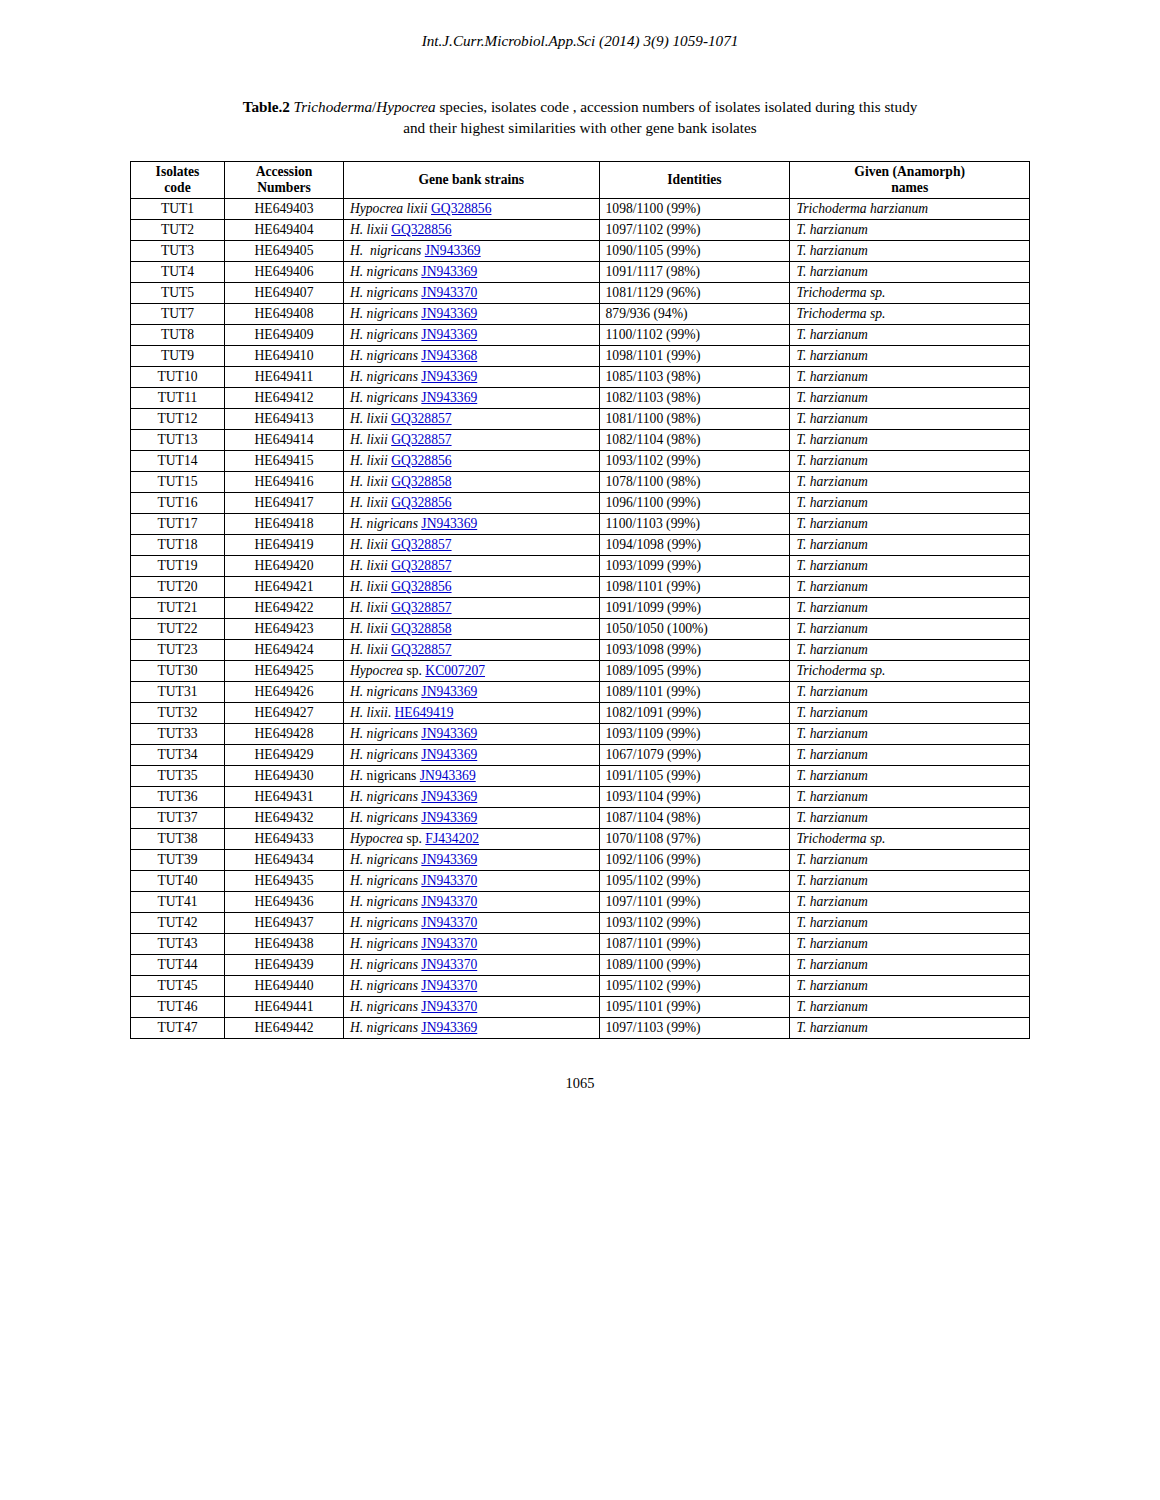Int.J.Curr.Microbiol.App.Sci (2014) 3(9) 1059-1071
Table.2 Trichoderma/Hypocrea species, isolates code , accession numbers of isolates isolated during this study and their highest similarities with other gene bank isolates
| Isolates code | Accession Numbers | Gene bank strains | Identities | Given (Anamorph) names |
| --- | --- | --- | --- | --- |
| TUT1 | HE649403 | Hypocrea lixii GQ328856 | 1098/1100 (99%) | Trichoderma harzianum |
| TUT2 | HE649404 | H. lixii GQ328856 | 1097/1102 (99%) | T. harzianum |
| TUT3 | HE649405 | H. nigricans JN943369 | 1090/1105 (99%) | T. harzianum |
| TUT4 | HE649406 | H. nigricans JN943369 | 1091/1117 (98%) | T. harzianum |
| TUT5 | HE649407 | H. nigricans JN943370 | 1081/1129 (96%) | Trichoderma sp. |
| TUT7 | HE649408 | H. nigricans JN943369 | 879/936 (94%) | Trichoderma sp. |
| TUT8 | HE649409 | H. nigricans JN943369 | 1100/1102 (99%) | T. harzianum |
| TUT9 | HE649410 | H. nigricans JN943368 | 1098/1101 (99%) | T. harzianum |
| TUT10 | HE649411 | H. nigricans JN943369 | 1085/1103 (98%) | T. harzianum |
| TUT11 | HE649412 | H. nigricans JN943369 | 1082/1103 (98%) | T. harzianum |
| TUT12 | HE649413 | H. lixii GQ328857 | 1081/1100 (98%) | T. harzianum |
| TUT13 | HE649414 | H. lixii GQ328857 | 1082/1104 (98%) | T. harzianum |
| TUT14 | HE649415 | H. lixii GQ328856 | 1093/1102 (99%) | T. harzianum |
| TUT15 | HE649416 | H. lixii GQ328858 | 1078/1100 (98%) | T. harzianum |
| TUT16 | HE649417 | H. lixii GQ328856 | 1096/1100 (99%) | T. harzianum |
| TUT17 | HE649418 | H. nigricans JN943369 | 1100/1103 (99%) | T. harzianum |
| TUT18 | HE649419 | H. lixii GQ328857 | 1094/1098 (99%) | T. harzianum |
| TUT19 | HE649420 | H. lixii GQ328857 | 1093/1099 (99%) | T. harzianum |
| TUT20 | HE649421 | H. lixii GQ328856 | 1098/1101 (99%) | T. harzianum |
| TUT21 | HE649422 | H. lixii GQ328857 | 1091/1099 (99%) | T. harzianum |
| TUT22 | HE649423 | H. lixii GQ328858 | 1050/1050 (100%) | T. harzianum |
| TUT23 | HE649424 | H. lixii GQ328857 | 1093/1098 (99%) | T. harzianum |
| TUT30 | HE649425 | Hypocrea sp. KC007207 | 1089/1095 (99%) | Trichoderma sp. |
| TUT31 | HE649426 | H. nigricans JN943369 | 1089/1101 (99%) | T. harzianum |
| TUT32 | HE649427 | H. lixii . HE649419 | 1082/1091 (99%) | T. harzianum |
| TUT33 | HE649428 | H. nigricans JN943369 | 1093/1109 (99%) | T. harzianum |
| TUT34 | HE649429 | H. nigricans JN943369 | 1067/1079 (99%) | T. harzianum |
| TUT35 | HE649430 | H. nigricans JN943369 | 1091/1105 (99%) | T. harzianum |
| TUT36 | HE649431 | H. nigricans JN943369 | 1093/1104 (99%) | T. harzianum |
| TUT37 | HE649432 | H. nigricans JN943369 | 1087/1104 (98%) | T. harzianum |
| TUT38 | HE649433 | Hypocrea sp. FJ434202 | 1070/1108 (97%) | Trichoderma sp. |
| TUT39 | HE649434 | H. nigricans JN943369 | 1092/1106 (99%) | T. harzianum |
| TUT40 | HE649435 | H. nigricans JN943370 | 1095/1102 (99%) | T. harzianum |
| TUT41 | HE649436 | H. nigricans JN943370 | 1097/1101 (99%) | T. harzianum |
| TUT42 | HE649437 | H. nigricans JN943370 | 1093/1102 (99%) | T. harzianum |
| TUT43 | HE649438 | H. nigricans JN943370 | 1087/1101 (99%) | T. harzianum |
| TUT44 | HE649439 | H. nigricans JN943370 | 1089/1100 (99%) | T. harzianum |
| TUT45 | HE649440 | H. nigricans JN943370 | 1095/1102 (99%) | T. harzianum |
| TUT46 | HE649441 | H. nigricans JN943370 | 1095/1101 (99%) | T. harzianum |
| TUT47 | HE649442 | H. nigricans JN943369 | 1097/1103 (99%) | T. harzianum |
1065